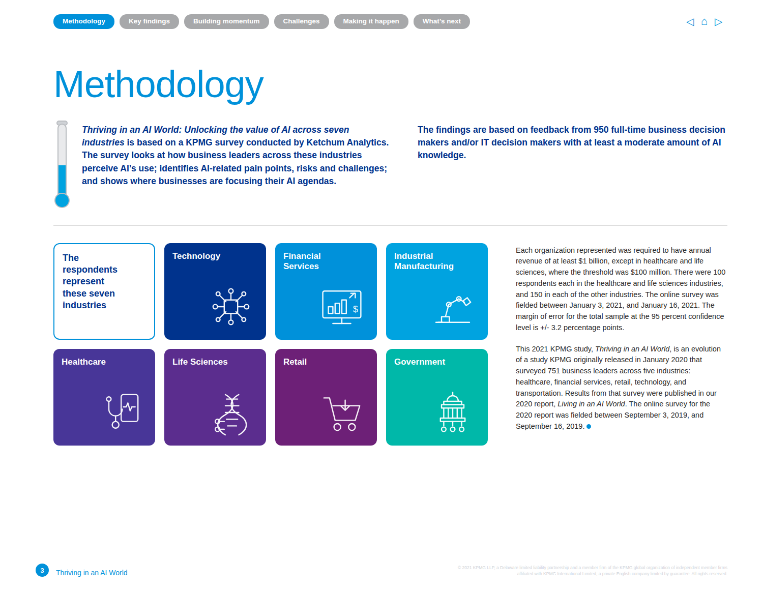Methodology Key findings Building momentum Challenges Making it happen What’s next
◁ ⌂ ▷
Methodology
Thriving in an AI World: Unlocking the value of AI across seven industries is based on a KPMG survey conducted by Ketchum Analytics. The survey looks at how business leaders across these industries perceive AI’s use; identifies AI-related pain points, risks and challenges; and shows where businesses are focusing their AI agendas.
The findings are based on feedback from 950 full-time business decision makers and/or IT decision makers with at least a moderate amount of AI knowledge.
The
respondents
represent
these seven
industries
Technology
Financial
Services
$
Industrial
Manufacturing
Healthcare
Life Sciences
Retail
Government
Each organization represented was required to have annual revenue of at least $1 billion, except in healthcare and life sciences, where the threshold was $100 million. There were 100 respondents each in the healthcare and life sciences industries, and 150 in each of the other industries. The online survey was fielded between January 3, 2021, and January 16, 2021. The margin of error for the total sample at the 95 percent confidence level is +/- 3.2 percentage points.
This 2021 KPMG study, Thriving in an AI World, is an evolution of a study KPMG originally released in January 2020 that surveyed 751 business leaders across five industries: healthcare, financial services, retail, technology, and transportation. Results from that survey were published in our 2020 report, Living in an AI World. The online survey for the 2020 report was fielded between September 3, 2019, and September 16, 2019.
3
Thriving in an AI World
© 2021 KPMG LLP, a Delaware limited liability partnership and a member firm of the KPMG global organization of independent member firms affiliated with KPMG International Limited, a private English company limited by guarantee. All rights reserved.